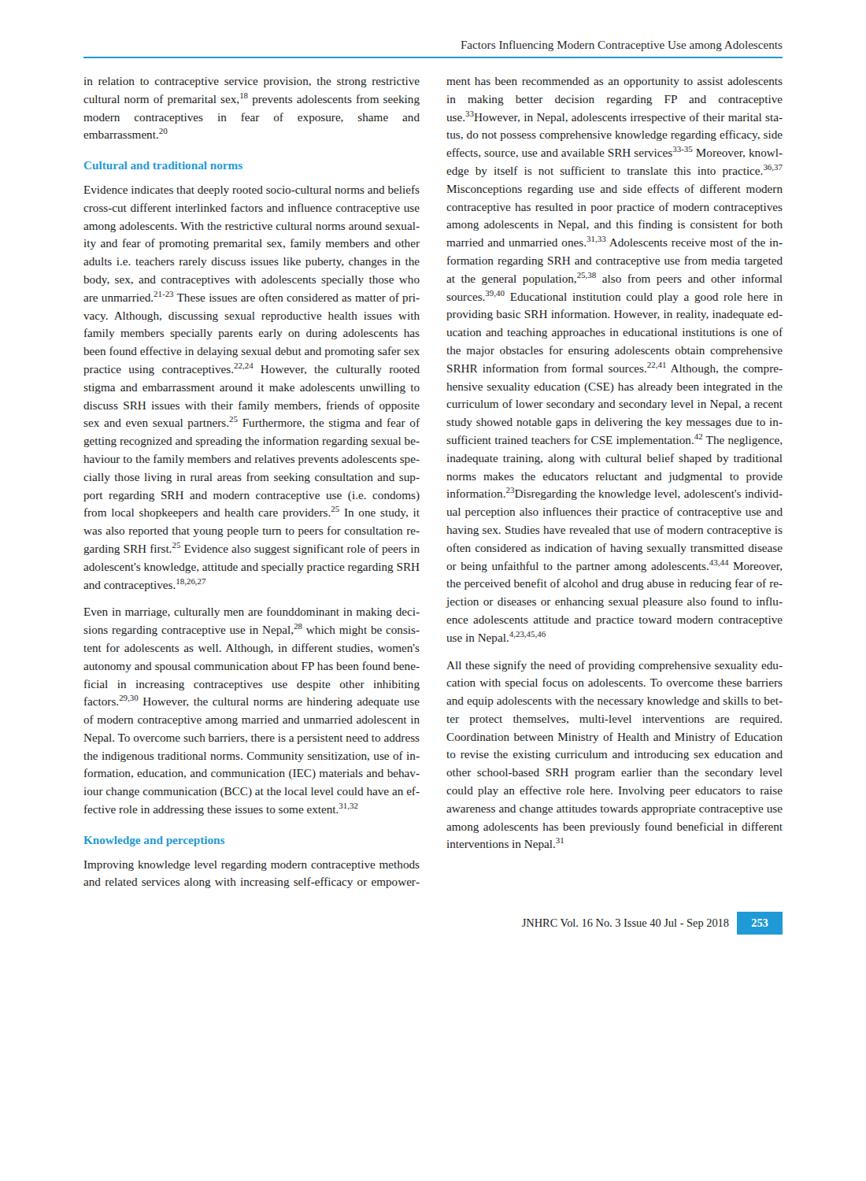Factors Influencing Modern Contraceptive Use among Adolescents
in relation to contraceptive service provision, the strong restrictive cultural norm of premarital sex,18 prevents adolescents from seeking modern contraceptives in fear of exposure, shame and embarrassment.20
Cultural and traditional norms
Evidence indicates that deeply rooted socio-cultural norms and beliefs cross-cut different interlinked factors and influence contraceptive use among adolescents. With the restrictive cultural norms around sexuality and fear of promoting premarital sex, family members and other adults i.e. teachers rarely discuss issues like puberty, changes in the body, sex, and contraceptives with adolescents specially those who are unmarried.21-23 These issues are often considered as matter of privacy. Although, discussing sexual reproductive health issues with family members specially parents early on during adolescents has been found effective in delaying sexual debut and promoting safer sex practice using contraceptives.22,24 However, the culturally rooted stigma and embarrassment around it make adolescents unwilling to discuss SRH issues with their family members, friends of opposite sex and even sexual partners.25 Furthermore, the stigma and fear of getting recognized and spreading the information regarding sexual behaviour to the family members and relatives prevents adolescents specially those living in rural areas from seeking consultation and support regarding SRH and modern contraceptive use (i.e. condoms) from local shopkeepers and health care providers.25 In one study, it was also reported that young people turn to peers for consultation regarding SRH first.25 Evidence also suggest significant role of peers in adolescent's knowledge, attitude and specially practice regarding SRH and contraceptives.18,26,27
Even in marriage, culturally men are founddominant in making decisions regarding contraceptive use in Nepal,28 which might be consistent for adolescents as well. Although, in different studies, women's autonomy and spousal communication about FP has been found beneficial in increasing contraceptives use despite other inhibiting factors.29,30 However, the cultural norms are hindering adequate use of modern contraceptive among married and unmarried adolescent in Nepal. To overcome such barriers, there is a persistent need to address the indigenous traditional norms. Community sensitization, use of information, education, and communication (IEC) materials and behaviour change communication (BCC) at the local level could have an effective role in addressing these issues to some extent.31,32
Knowledge and perceptions
Improving knowledge level regarding modern contraceptive methods and related services along with increasing self-efficacy or empowerment has been recommended as an opportunity to assist adolescents in making better decision regarding FP and contraceptive use.33However, in Nepal, adolescents irrespective of their marital status, do not possess comprehensive knowledge regarding efficacy, side effects, source, use and available SRH services33-35 Moreover, knowledge by itself is not sufficient to translate this into practice.36,37 Misconceptions regarding use and side effects of different modern contraceptive has resulted in poor practice of modern contraceptives among adolescents in Nepal, and this finding is consistent for both married and unmarried ones.31,33 Adolescents receive most of the information regarding SRH and contraceptive use from media targeted at the general population,25,38 also from peers and other informal sources.39,40 Educational institution could play a good role here in providing basic SRH information. However, in reality, inadequate education and teaching approaches in educational institutions is one of the major obstacles for ensuring adolescents obtain comprehensive SRHR information from formal sources.22,41 Although, the comprehensive sexuality education (CSE) has already been integrated in the curriculum of lower secondary and secondary level in Nepal, a recent study showed notable gaps in delivering the key messages due to insufficient trained teachers for CSE implementation.42 The negligence, inadequate training, along with cultural belief shaped by traditional norms makes the educators reluctant and judgmental to provide information.23Disregarding the knowledge level, adolescent's individual perception also influences their practice of contraceptive use and having sex. Studies have revealed that use of modern contraceptive is often considered as indication of having sexually transmitted disease or being unfaithful to the partner among adolescents.43,44 Moreover, the perceived benefit of alcohol and drug abuse in reducing fear of rejection or diseases or enhancing sexual pleasure also found to influence adolescents attitude and practice toward modern contraceptive use in Nepal.4,23,45,46
All these signify the need of providing comprehensive sexuality education with special focus on adolescents. To overcome these barriers and equip adolescents with the necessary knowledge and skills to better protect themselves, multi-level interventions are required. Coordination between Ministry of Health and Ministry of Education to revise the existing curriculum and introducing sex education and other school-based SRH program earlier than the secondary level could play an effective role here. Involving peer educators to raise awareness and change attitudes towards appropriate contraceptive use among adolescents has been previously found beneficial in different interventions in Nepal.31
JNHRC Vol. 16 No. 3 Issue 40 Jul - Sep 2018
253